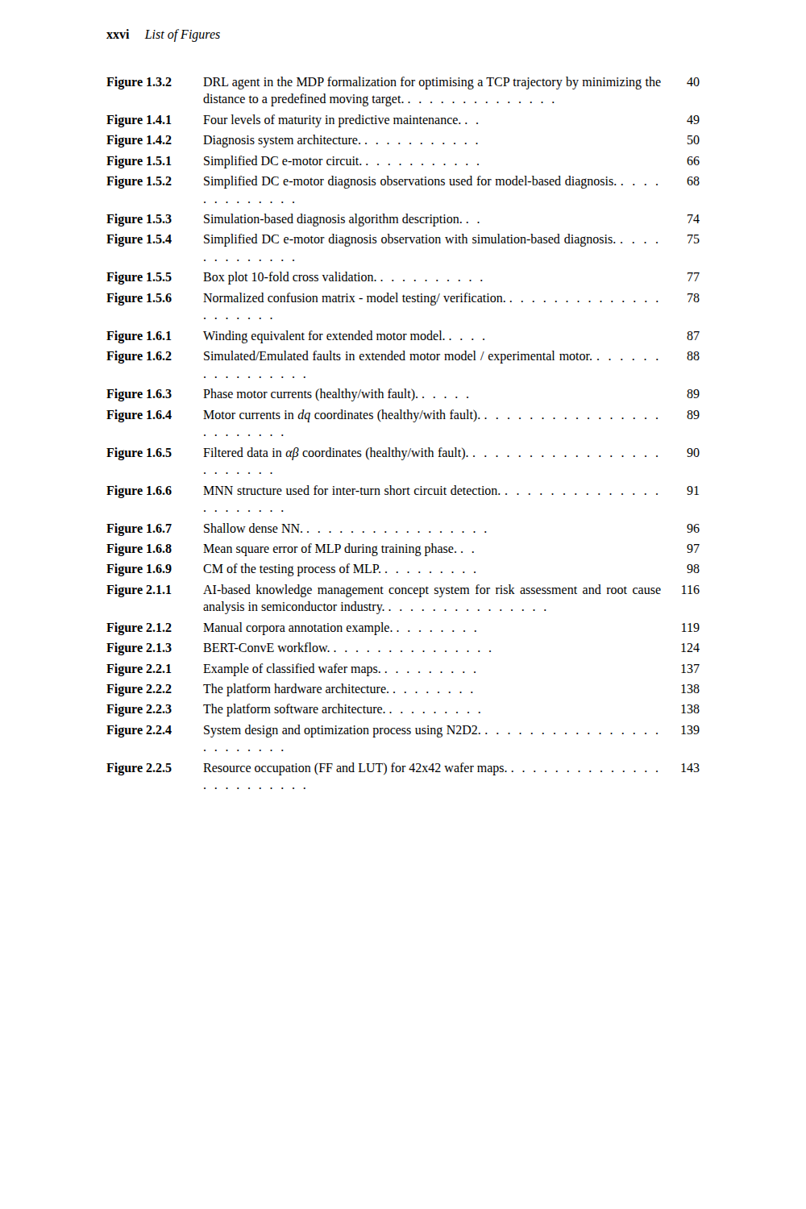xxvi List of Figures
| Figure 1.3.2 | DRL agent in the MDP formalization for optimising a TCP trajectory by minimizing the distance to a predefined moving target. . . . . . . . . . . . . . . | 40 |
| Figure 1.4.1 | Four levels of maturity in predictive maintenance. . . | 49 |
| Figure 1.4.2 | Diagnosis system architecture. . . . . . . . . . . . | 50 |
| Figure 1.5.1 | Simplified DC e-motor circuit. . . . . . . . . . . . | 66 |
| Figure 1.5.2 | Simplified DC e-motor diagnosis observations used for model-based diagnosis. . . . . . . . . . . . . . | 68 |
| Figure 1.5.3 | Simulation-based diagnosis algorithm description. . . | 74 |
| Figure 1.5.4 | Simplified DC e-motor diagnosis observation with simulation-based diagnosis. . . . . . . . . . . . . . | 75 |
| Figure 1.5.5 | Box plot 10-fold cross validation. . . . . . . . . . . | 77 |
| Figure 1.5.6 | Normalized confusion matrix - model testing/ verification. . . . . . . . . . . . . . . . . . . . . . | 78 |
| Figure 1.6.1 | Winding equivalent for extended motor model. . . . . | 87 |
| Figure 1.6.2 | Simulated/Emulated faults in extended motor model / experimental motor. . . . . . . . . . . . . . . . . | 88 |
| Figure 1.6.3 | Phase motor currents (healthy/with fault). . . . . . | 89 |
| Figure 1.6.4 | Motor currents in dq coordinates (healthy/with fault). . . . . . . . . . . . . . . . . . . . . . . . . | 89 |
| Figure 1.6.5 | Filtered data in αβ coordinates (healthy/with fault). . . . . . . . . . . . . . . . . . . . . . . . . | 90 |
| Figure 1.6.6 | MNN structure used for inter-turn short circuit detection. . . . . . . . . . . . . . . . . . . . . . . | 91 |
| Figure 1.6.7 | Shallow dense NN. . . . . . . . . . . . . . . . . . | 96 |
| Figure 1.6.8 | Mean square error of MLP during training phase. . . | 97 |
| Figure 1.6.9 | CM of the testing process of MLP. . . . . . . . . . | 98 |
| Figure 2.1.1 | AI-based knowledge management concept system for risk assessment and root cause analysis in semiconductor industry. . . . . . . . . . . . . . . . | 116 |
| Figure 2.1.2 | Manual corpora annotation example. . . . . . . . . | 119 |
| Figure 2.1.3 | BERT-ConvE workflow. . . . . . . . . . . . . . . . | 124 |
| Figure 2.2.1 | Example of classified wafer maps. . . . . . . . . . | 137 |
| Figure 2.2.2 | The platform hardware architecture. . . . . . . . . | 138 |
| Figure 2.2.3 | The platform software architecture. . . . . . . . . . | 138 |
| Figure 2.2.4 | System design and optimization process using N2D2. . . . . . . . . . . . . . . . . . . . . . . . . | 139 |
| Figure 2.2.5 | Resource occupation (FF and LUT) for 42x42 wafer maps. . . . . . . . . . . . . . . . . . . . . . . . . | 143 |